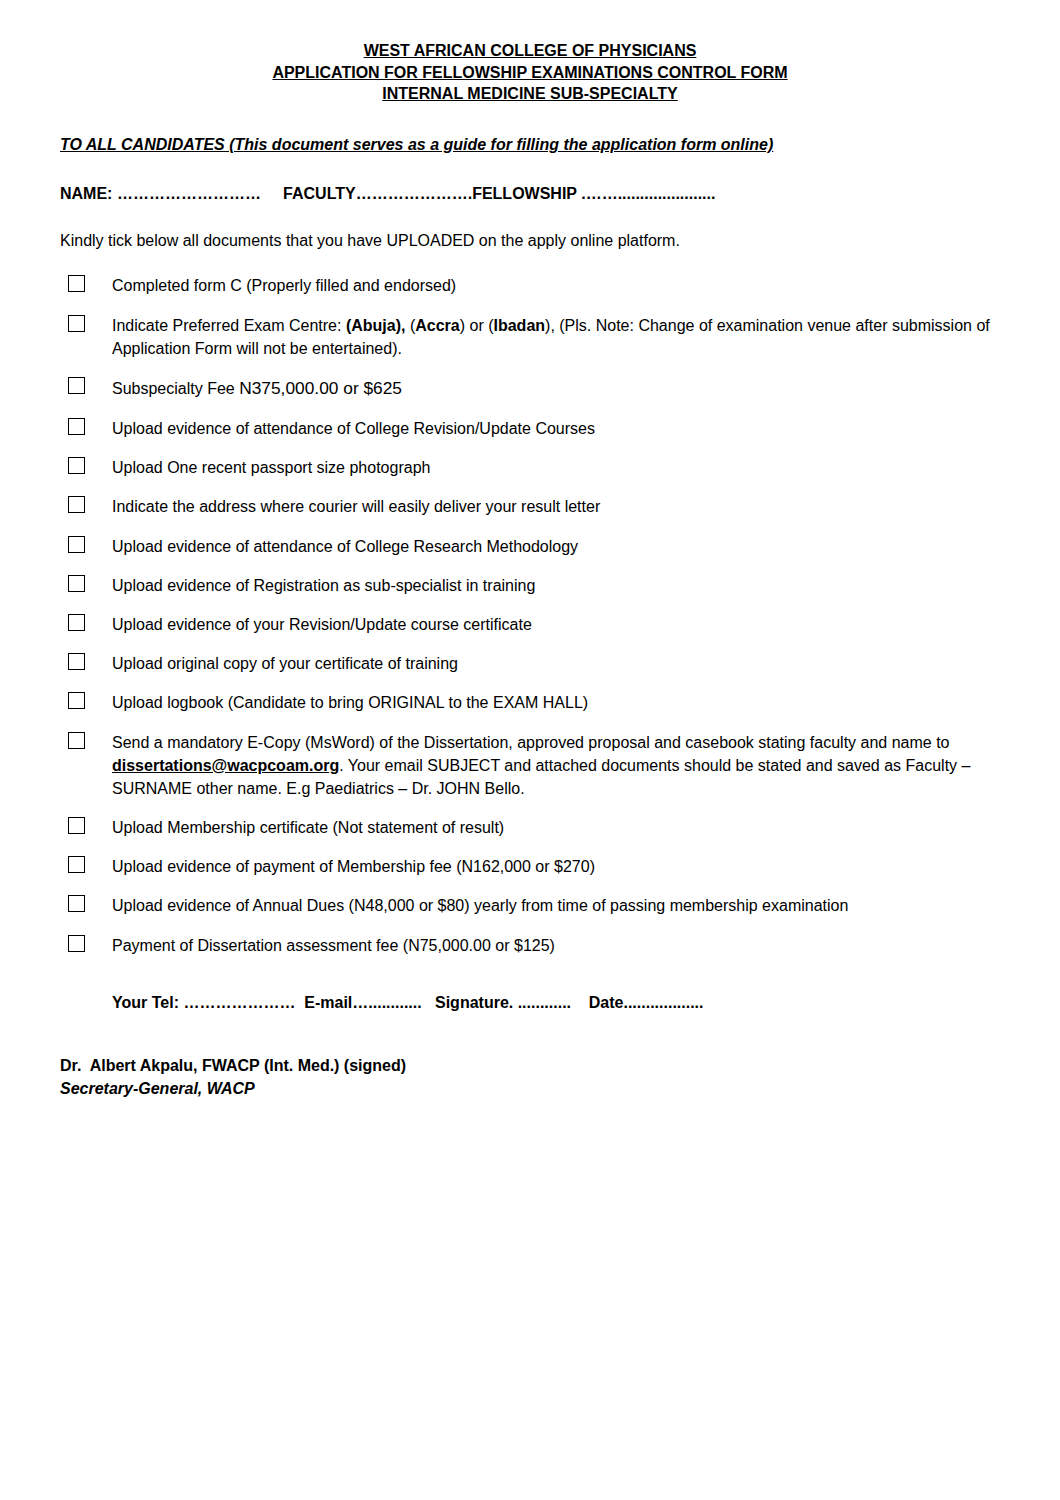WEST AFRICAN COLLEGE OF PHYSICIANS
APPLICATION FOR FELLOWSHIP EXAMINATIONS CONTROL FORM
INTERNAL MEDICINE SUB-SPECIALTY
TO ALL CANDIDATES (This document serves as a guide for filling the application form online)
NAME: ……………………… FACULTY………………….FELLOWSHIP .……......................
Kindly tick below all documents that you have UPLOADED on the apply online platform.
Completed form C (Properly filled and endorsed)
Indicate Preferred Exam Centre: (Abuja), (Accra) or (Ibadan), (Pls. Note: Change of examination venue after submission of Application Form will not be entertained).
Subspecialty Fee N375,000.00 or $625
Upload evidence of attendance of College Revision/Update Courses
Upload One recent passport size photograph
Indicate the address where courier will easily deliver your result letter
Upload evidence of attendance of College Research Methodology
Upload evidence of Registration as sub-specialist in training
Upload evidence of your Revision/Update course certificate
Upload original copy of your certificate of training
Upload logbook (Candidate to bring ORIGINAL to the EXAM HALL)
Send a mandatory E-Copy (MsWord) of the Dissertation, approved proposal and casebook stating faculty and name to dissertations@wacpcoam.org. Your email SUBJECT and attached documents should be stated and saved as Faculty – SURNAME other name. E.g Paediatrics – Dr. JOHN Bello.
Upload Membership certificate (Not statement of result)
Upload evidence of payment of Membership fee (N162,000 or $270)
Upload evidence of Annual Dues (N48,000 or $80) yearly from time of passing membership examination
Payment of Dissertation assessment fee (N75,000.00 or $125)
Your Tel: ………………… E-mail…............ Signature. ............ Date..................
Dr. Albert Akpalu, FWACP (Int. Med.) (signed)
Secretary-General, WACP